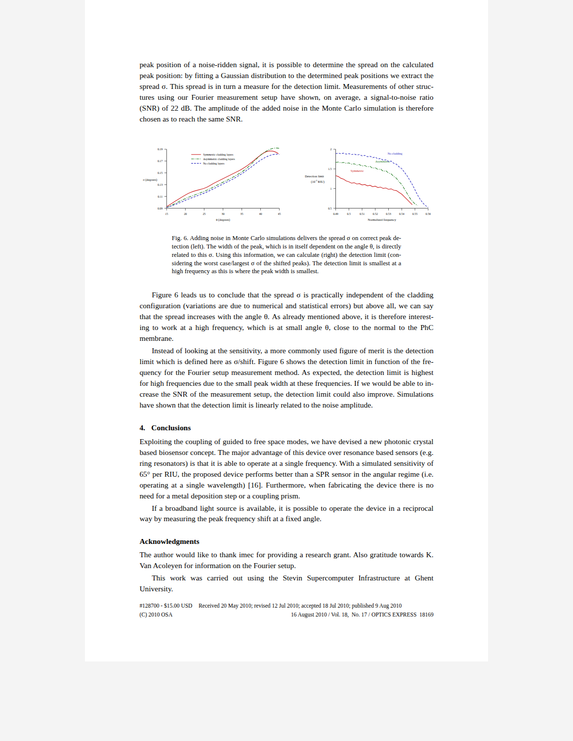peak position of a noise-ridden signal, it is possible to determine the spread on the calculated peak position: by fitting a Gaussian distribution to the determined peak positions we extract the spread σ. This spread is in turn a measure for the detection limit. Measurements of other structures using our Fourier measurement setup have shown, on average, a signal-to-noise ratio (SNR) of 22 dB. The amplitude of the added noise in the Monte Carlo simulation is therefore chosen as to reach the same SNR.
0.19 0.17 0.15 0.13 0.11 0.09 15 20 25 30 35 40 45 θ (degrees) σ (degrees) Symmetric cladding layers Asymmetric cladding layers No cladding layers 2 1.5 1 0.5 0.49 0.5 0.51 0.52 0.53 0.54 0.55 0.56 Normalized frequency Detection limit (10-3 RIU) No cladding Asymmetric Symmetric
Fig. 6. Adding noise in Monte Carlo simulations delivers the spread σ on correct peak detection (left). The width of the peak, which is in itself dependent on the angle θ, is directly related to this σ. Using this information, we can calculate (right) the detection limit (considering the worst case/largest σ of the shifted peaks). The detection limit is smallest at a high frequency as this is where the peak width is smallest.
Figure 6 leads us to conclude that the spread σ is practically independent of the cladding configuration (variations are due to numerical and statistical errors) but above all, we can say that the spread increases with the angle θ. As already mentioned above, it is therefore interesting to work at a high frequency, which is at small angle θ, close to the normal to the PhC membrane.
Instead of looking at the sensitivity, a more commonly used figure of merit is the detection limit which is defined here as σ/shift. Figure 6 shows the detection limit in function of the frequency for the Fourier setup measurement method. As expected, the detection limit is highest for high frequencies due to the small peak width at these frequencies. If we would be able to increase the SNR of the measurement setup, the detection limit could also improve. Simulations have shown that the detection limit is linearly related to the noise amplitude.
4. Conclusions
Exploiting the coupling of guided to free space modes, we have devised a new photonic crystal based biosensor concept. The major advantage of this device over resonance based sensors (e.g. ring resonators) is that it is able to operate at a single frequency. With a simulated sensitivity of 65° per RIU, the proposed device performs better than a SPR sensor in the angular regime (i.e. operating at a single wavelength) [16]. Furthermore, when fabricating the device there is no need for a metal deposition step or a coupling prism.
If a broadband light source is available, it is possible to operate the device in a reciprocal way by measuring the peak frequency shift at a fixed angle.
Acknowledgments
The author would like to thank imec for providing a research grant. Also gratitude towards K. Van Acoleyen for information on the Fourier setup.
This work was carried out using the Stevin Supercomputer Infrastructure at Ghent University.
#128700 - $15.00 USD Received 20 May 2010; revised 12 Jul 2010; accepted 18 Jul 2010; published 9 Aug 2010
(C) 2010 OSA 16 August 2010 / Vol. 18, No. 17 / OPTICS EXPRESS 18169